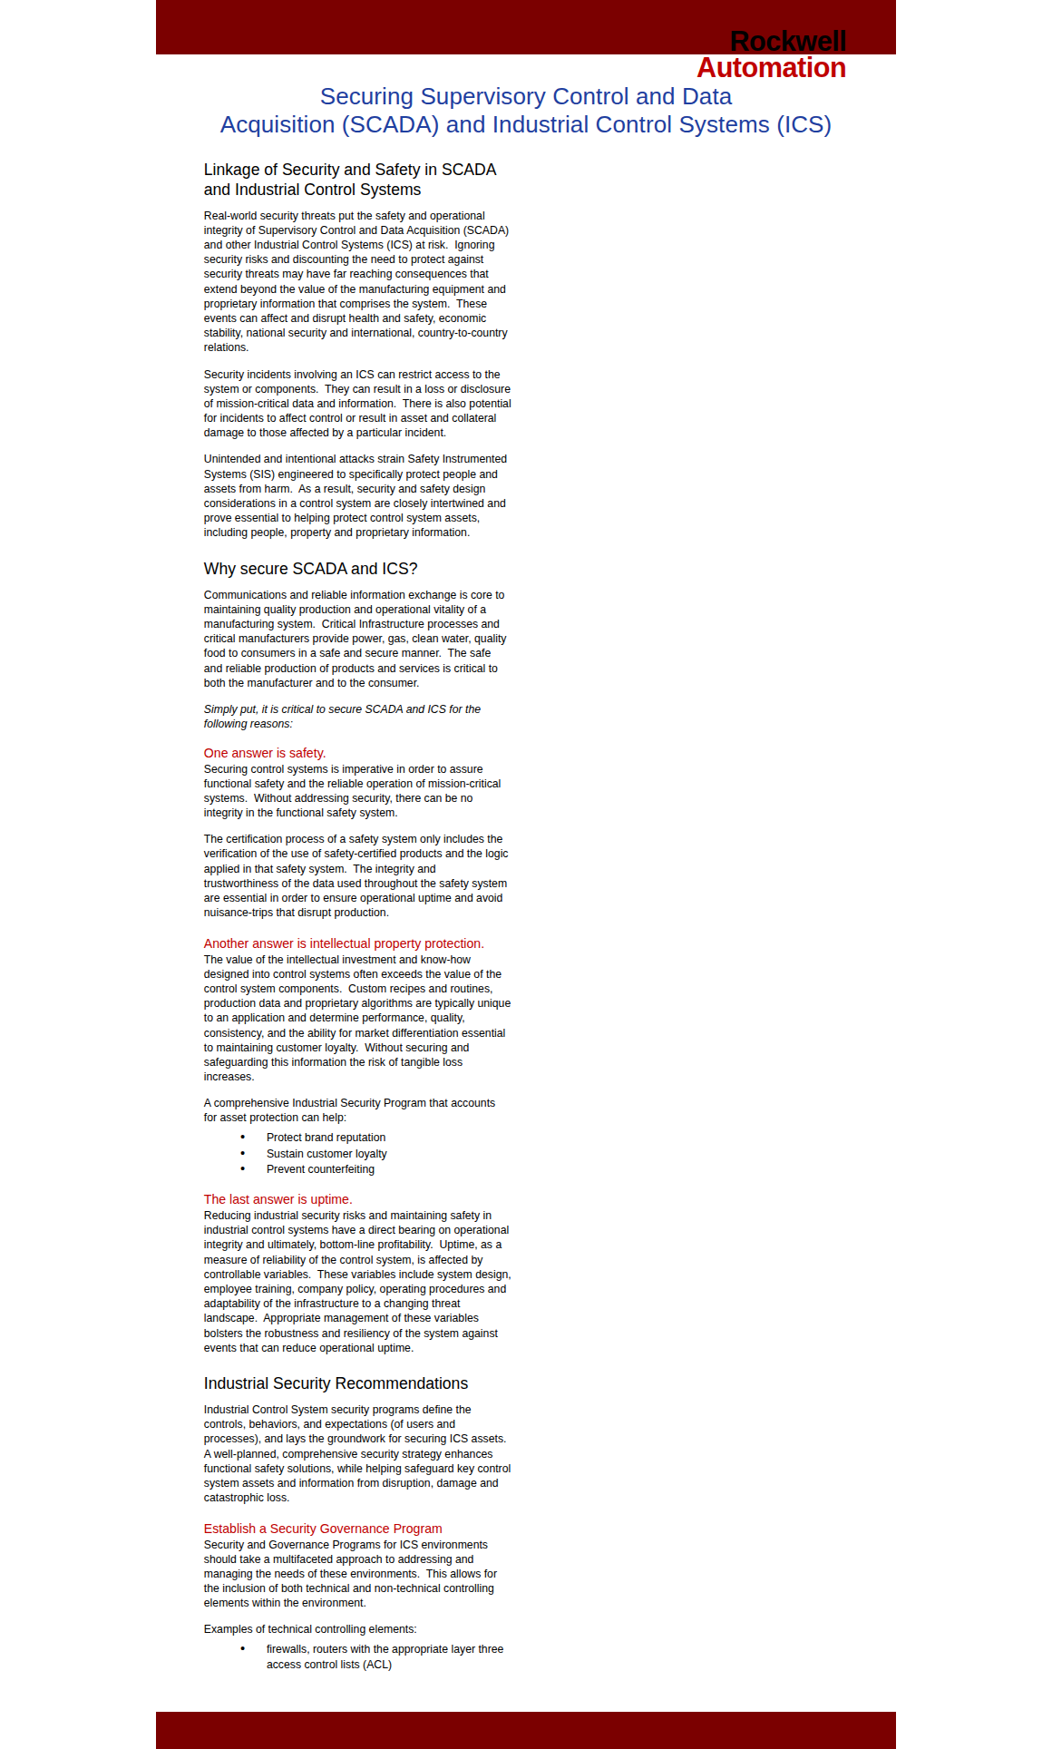Rockwell Automation
Securing Supervisory Control and Data
Acquisition (SCADA) and Industrial Control Systems (ICS)
Linkage of Security and Safety in SCADA and Industrial Control Systems
Real-world security threats put the safety and operational integrity of Supervisory Control and Data Acquisition (SCADA) and other Industrial Control Systems (ICS) at risk. Ignoring security risks and discounting the need to protect against security threats may have far reaching consequences that extend beyond the value of the manufacturing equipment and proprietary information that comprises the system. These events can affect and disrupt health and safety, economic stability, national security and international, country-to-country relations.
Security incidents involving an ICS can restrict access to the system or components. They can result in a loss or disclosure of mission-critical data and information. There is also potential for incidents to affect control or result in asset and collateral damage to those affected by a particular incident.
Unintended and intentional attacks strain Safety Instrumented Systems (SIS) engineered to specifically protect people and assets from harm. As a result, security and safety design considerations in a control system are closely intertwined and prove essential to helping protect control system assets, including people, property and proprietary information.
Why secure SCADA and ICS?
Communications and reliable information exchange is core to maintaining quality production and operational vitality of a manufacturing system. Critical Infrastructure processes and critical manufacturers provide power, gas, clean water, quality food to consumers in a safe and secure manner. The safe and reliable production of products and services is critical to both the manufacturer and to the consumer.
Simply put, it is critical to secure SCADA and ICS for the following reasons:
One answer is safety.
Securing control systems is imperative in order to assure functional safety and the reliable operation of mission-critical systems. Without addressing security, there can be no integrity in the functional safety system.
The certification process of a safety system only includes the verification of the use of safety-certified products and the logic applied in that safety system. The integrity and trustworthiness of the data used throughout the safety system are essential in order to ensure operational uptime and avoid nuisance-trips that disrupt production.
Another answer is intellectual property protection.
The value of the intellectual investment and know-how designed into control systems often exceeds the value of the control system components. Custom recipes and routines, production data and proprietary algorithms are typically unique to an application and determine performance, quality, consistency, and the ability for market differentiation essential to maintaining customer loyalty. Without securing and safeguarding this information the risk of tangible loss increases.
A comprehensive Industrial Security Program that accounts for asset protection can help:
Protect brand reputation
Sustain customer loyalty
Prevent counterfeiting
The last answer is uptime.
Reducing industrial security risks and maintaining safety in industrial control systems have a direct bearing on operational integrity and ultimately, bottom-line profitability. Uptime, as a measure of reliability of the control system, is affected by controllable variables. These variables include system design, employee training, company policy, operating procedures and adaptability of the infrastructure to a changing threat landscape. Appropriate management of these variables bolsters the robustness and resiliency of the system against events that can reduce operational uptime.
Industrial Security Recommendations
Industrial Control System security programs define the controls, behaviors, and expectations (of users and processes), and lays the groundwork for securing ICS assets. A well-planned, comprehensive security strategy enhances functional safety solutions, while helping safeguard key control system assets and information from disruption, damage and catastrophic loss.
Establish a Security Governance Program
Security and Governance Programs for ICS environments should take a multifaceted approach to addressing and managing the needs of these environments. This allows for the inclusion of both technical and non-technical controlling elements within the environment.
Examples of technical controlling elements:
firewalls, routers with the appropriate layer three access control lists (ACL)